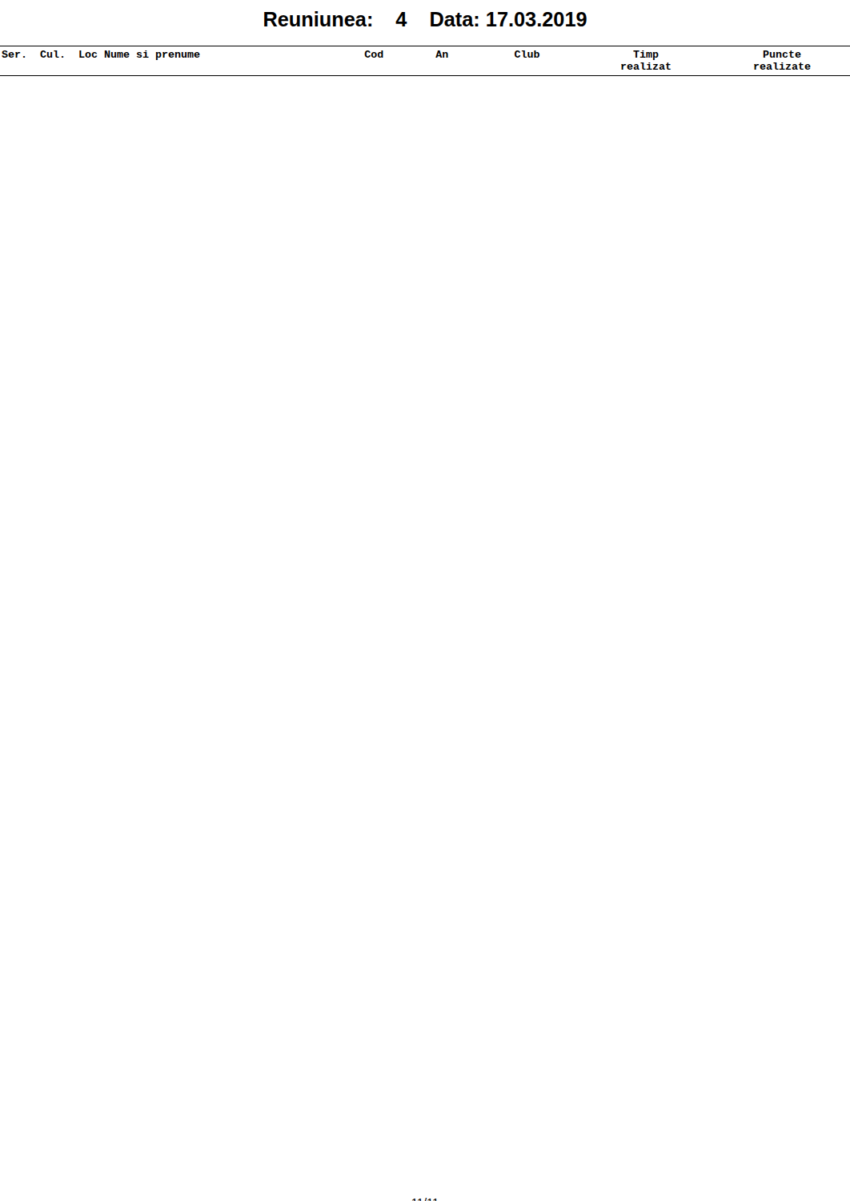Reuniunea: 4 Data: 17.03.2019
| Ser. Cul. Loc Nume si prenume | Cod | An | Club | Timp realizat | Puncte realizate |
| --- | --- | --- | --- | --- | --- |
11/11